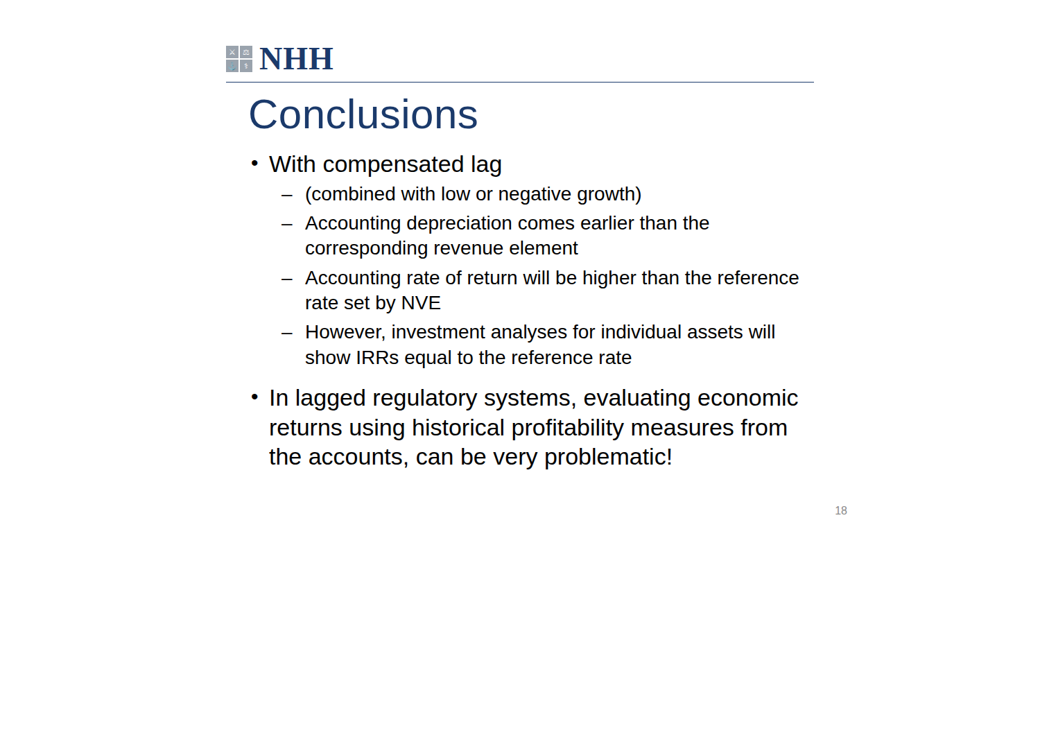⚔⚖⚓⚕
NHH
Conclusions
With compensated lag
(combined with low or negative growth)
Accounting depreciation comes earlier than the corresponding revenue element
Accounting rate of return will be higher than the reference rate set by NVE
However, investment analyses for individual assets will show IRRs equal to the reference rate
In lagged regulatory systems, evaluating economic returns using historical profitability measures from the accounts, can be very problematic!
18